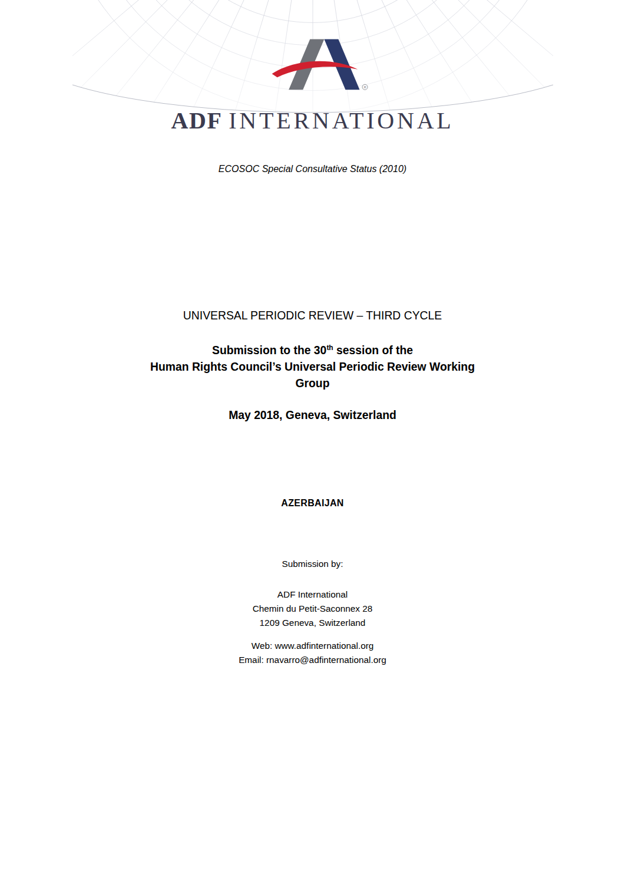R
ADF INTERNATIONAL
ECOSOC Special Consultative Status (2010)
UNIVERSAL PERIODIC REVIEW – THIRD CYCLE
Submission to the 30th session of the
Human Rights Council’s Universal Periodic Review Working Group
May 2018, Geneva, Switzerland
AZERBAIJAN
Submission by:
ADF International
Chemin du Petit-Saconnex 28
1209 Geneva, Switzerland
Web: www.adfinternational.org
Email: rnavarro@adfinternational.org